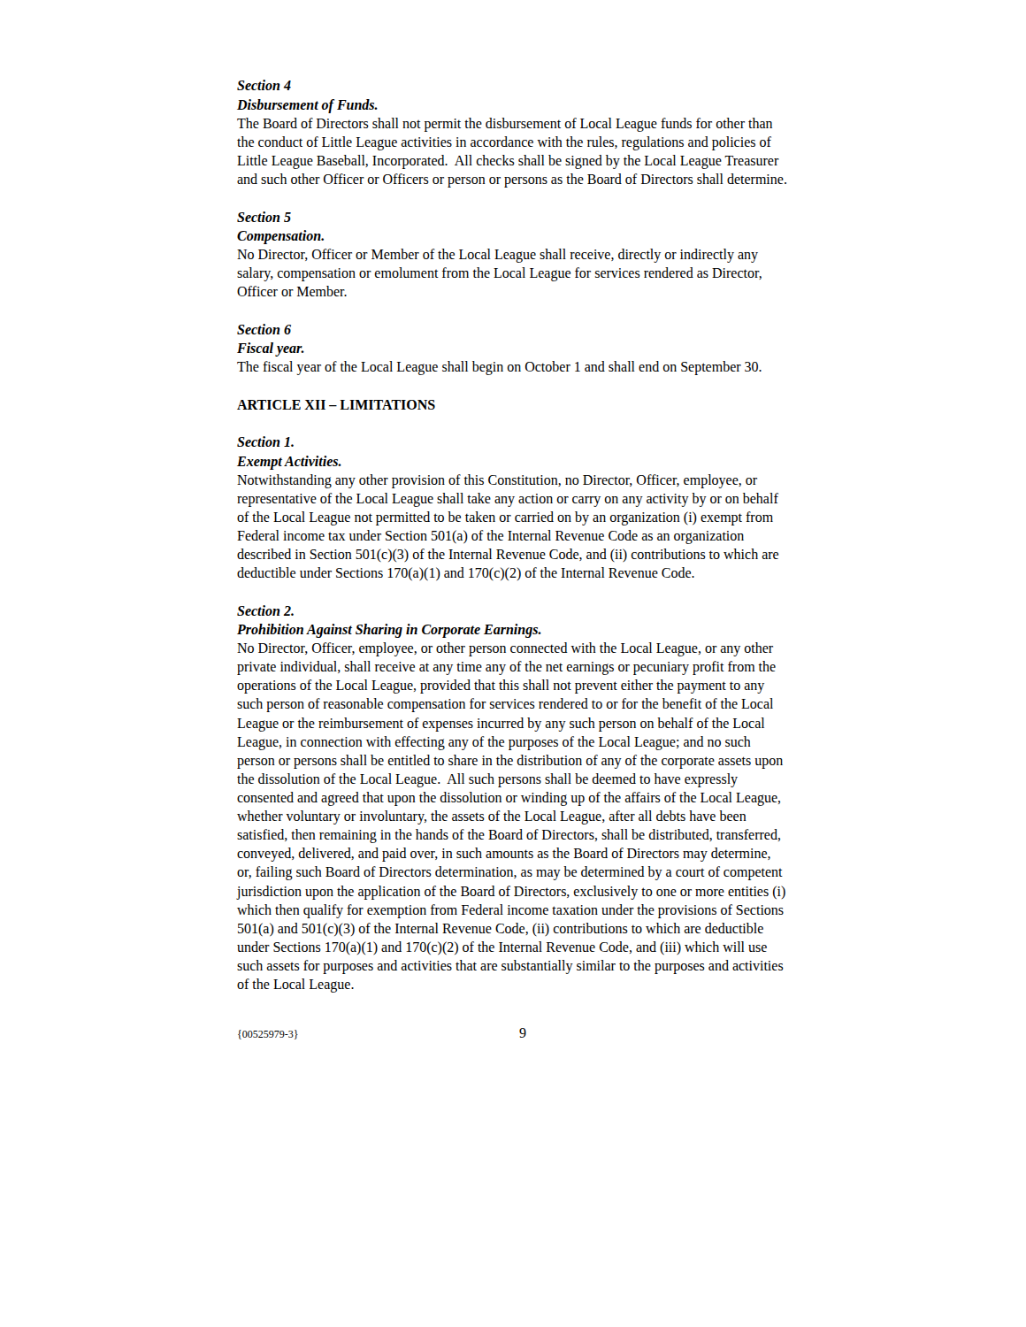Section 4Disbursement of Funds.
The Board of Directors shall not permit the disbursement of Local League funds for other than the conduct of Little League activities in accordance with the rules, regulations and policies of Little League Baseball, Incorporated. All checks shall be signed by the Local League Treasurer and such other Officer or Officers or person or persons as the Board of Directors shall determine.
Section 5Compensation.
No Director, Officer or Member of the Local League shall receive, directly or indirectly any salary, compensation or emolument from the Local League for services rendered as Director, Officer or Member.
Section 6Fiscal year.
The fiscal year of the Local League shall begin on October 1 and shall end on September 30.
ARTICLE XII – LIMITATIONS
Section 1.Exempt Activities.
Notwithstanding any other provision of this Constitution, no Director, Officer, employee, or representative of the Local League shall take any action or carry on any activity by or on behalf of the Local League not permitted to be taken or carried on by an organization (i) exempt from Federal income tax under Section 501(a) of the Internal Revenue Code as an organization described in Section 501(c)(3) of the Internal Revenue Code, and (ii) contributions to which are deductible under Sections 170(a)(1) and 170(c)(2) of the Internal Revenue Code.
Section 2.Prohibition Against Sharing in Corporate Earnings.
No Director, Officer, employee, or other person connected with the Local League, or any other private individual, shall receive at any time any of the net earnings or pecuniary profit from the operations of the Local League, provided that this shall not prevent either the payment to any such person of reasonable compensation for services rendered to or for the benefit of the Local League or the reimbursement of expenses incurred by any such person on behalf of the Local League, in connection with effecting any of the purposes of the Local League; and no such person or persons shall be entitled to share in the distribution of any of the corporate assets upon the dissolution of the Local League. All such persons shall be deemed to have expressly consented and agreed that upon the dissolution or winding up of the affairs of the Local League, whether voluntary or involuntary, the assets of the Local League, after all debts have been satisfied, then remaining in the hands of the Board of Directors, shall be distributed, transferred, conveyed, delivered, and paid over, in such amounts as the Board of Directors may determine, or, failing such Board of Directors determination, as may be determined by a court of competent jurisdiction upon the application of the Board of Directors, exclusively to one or more entities (i) which then qualify for exemption from Federal income taxation under the provisions of Sections 501(a) and 501(c)(3) of the Internal Revenue Code, (ii) contributions to which are deductible under Sections 170(a)(1) and 170(c)(2) of the Internal Revenue Code, and (iii) which will use such assets for purposes and activities that are substantially similar to the purposes and activities of the Local League.
{00525979-3} 9